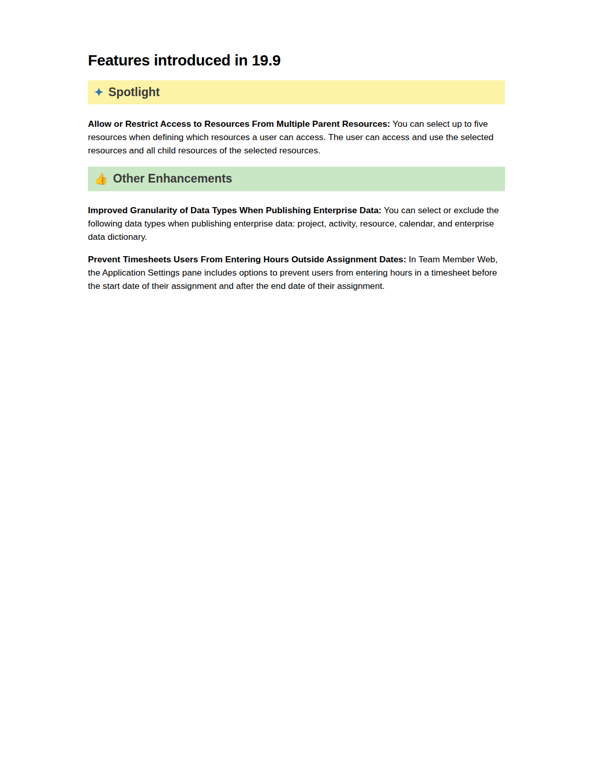Features introduced in 19.9
✦ Spotlight
Allow or Restrict Access to Resources From Multiple Parent Resources: You can select up to five resources when defining which resources a user can access. The user can access and use the selected resources and all child resources of the selected resources.
👍 Other Enhancements
Improved Granularity of Data Types When Publishing Enterprise Data: You can select or exclude the following data types when publishing enterprise data: project, activity, resource, calendar, and enterprise data dictionary.
Prevent Timesheets Users From Entering Hours Outside Assignment Dates: In Team Member Web, the Application Settings pane includes options to prevent users from entering hours in a timesheet before the start date of their assignment and after the end date of their assignment.